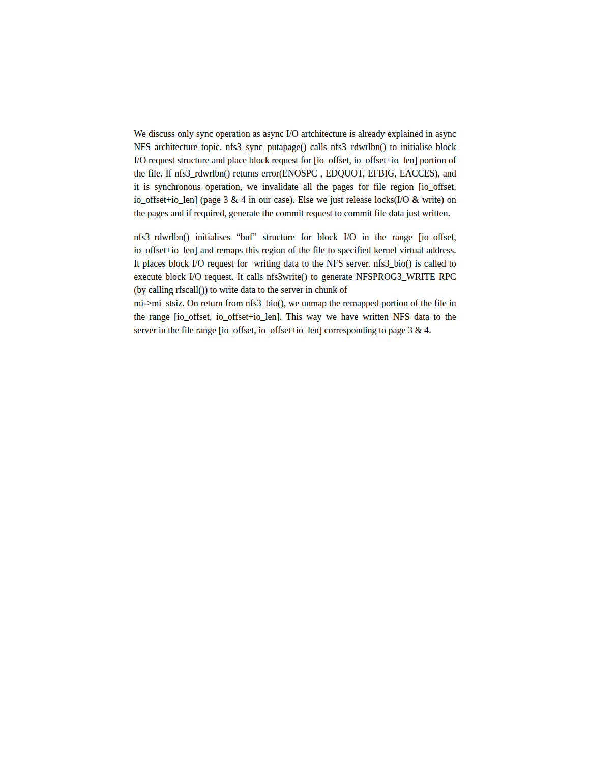We discuss only sync operation as async I/O artchitecture is already explained in async NFS architecture topic. nfs3_sync_putapage() calls nfs3_rdwrlbn() to initialise block I/O request structure and place block request for [io_offset, io_offset+io_len] portion of the file. If nfs3_rdwrlbn() returns error(ENOSPC , EDQUOT, EFBIG, EACCES), and it is synchronous operation, we invalidate all the pages for file region [io_offset, io_offset+io_len] (page 3 & 4 in our case). Else we just release locks(I/O & write) on the pages and if required, generate the commit request to commit file data just written.
nfs3_rdwrlbn() initialises “buf” structure for block I/O in the range [io_offset, io_offset+io_len] and remaps this region of the file to specified kernel virtual address. It places block I/O request for writing data to the NFS server. nfs3_bio() is called to execute block I/O request. It calls nfs3write() to generate NFSPROG3_WRITE RPC (by calling rfscall()) to write data to the server in chunk of
mi->mi_stsiz. On return from nfs3_bio(), we unmap the remapped portion of the file in the range [io_offset, io_offset+io_len]. This way we have written NFS data to the server in the file range [io_offset, io_offset+io_len] corresponding to page 3 & 4.